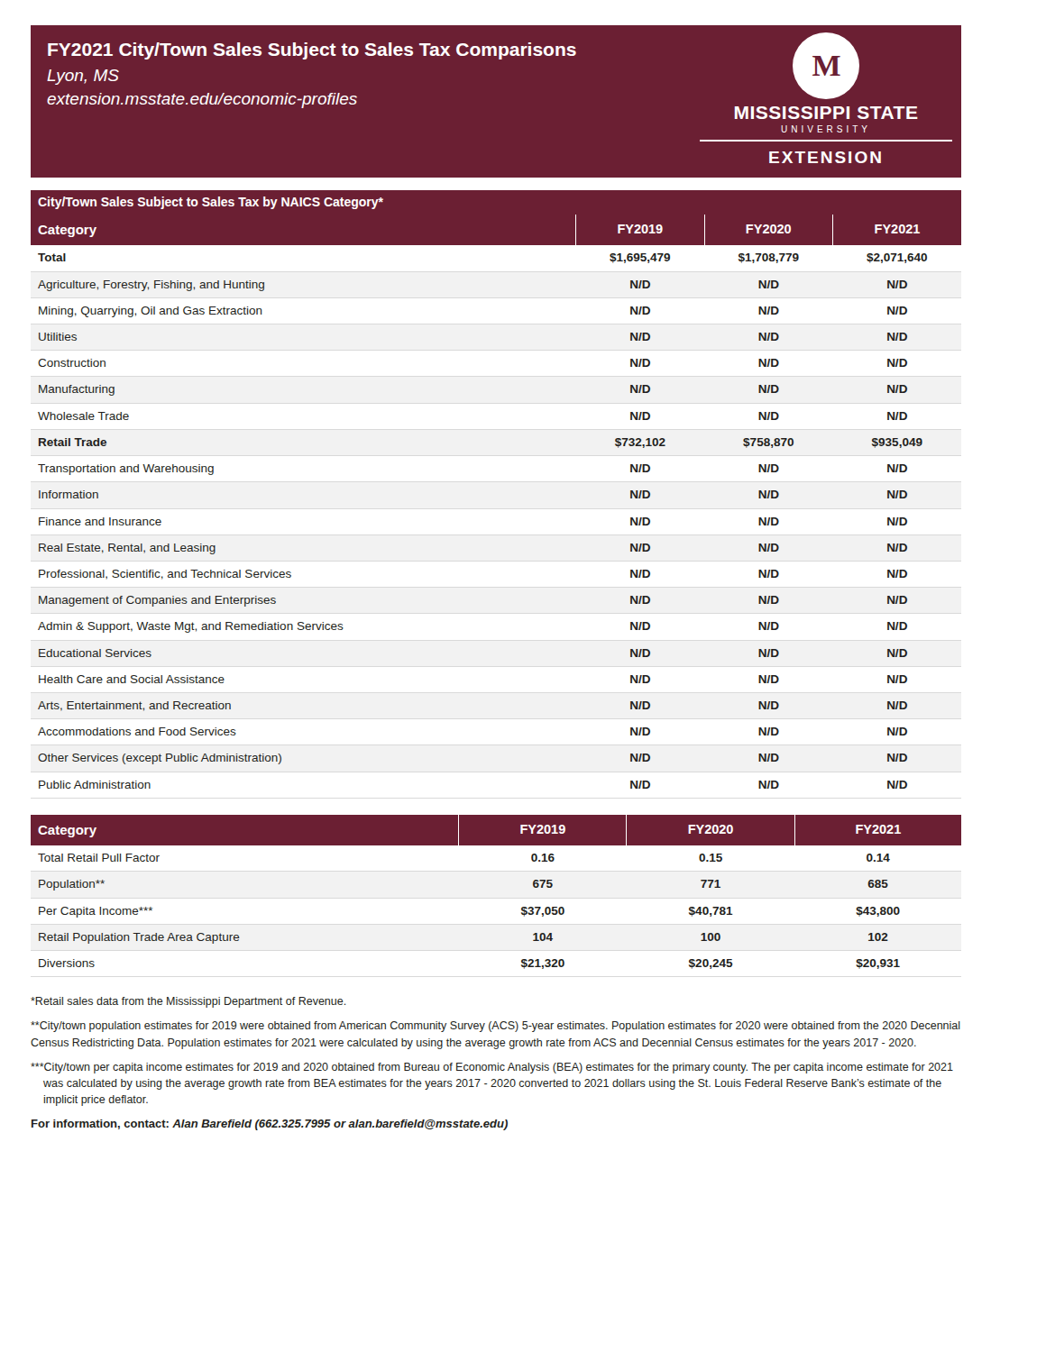FY2021 City/Town Sales Subject to Sales Tax Comparisons
Lyon, MS
extension.msstate.edu/economic-profiles
M
MISSISSIPPI STATE
UNIVERSITY
EXTENSION
City/Town Sales Subject to Sales Tax by NAICS Category*
| Category | FY2019 | FY2020 | FY2021 |
| --- | --- | --- | --- |
| Total | $1,695,479 | $1,708,779 | $2,071,640 |
| Agriculture, Forestry, Fishing, and Hunting | N/D | N/D | N/D |
| Mining, Quarrying, Oil and Gas Extraction | N/D | N/D | N/D |
| Utilities | N/D | N/D | N/D |
| Construction | N/D | N/D | N/D |
| Manufacturing | N/D | N/D | N/D |
| Wholesale Trade | N/D | N/D | N/D |
| Retail Trade | $732,102 | $758,870 | $935,049 |
| Transportation and Warehousing | N/D | N/D | N/D |
| Information | N/D | N/D | N/D |
| Finance and Insurance | N/D | N/D | N/D |
| Real Estate, Rental, and Leasing | N/D | N/D | N/D |
| Professional, Scientific, and Technical Services | N/D | N/D | N/D |
| Management of Companies and Enterprises | N/D | N/D | N/D |
| Admin & Support, Waste Mgt, and Remediation Services | N/D | N/D | N/D |
| Educational Services | N/D | N/D | N/D |
| Health Care and Social Assistance | N/D | N/D | N/D |
| Arts, Entertainment, and Recreation | N/D | N/D | N/D |
| Accommodations and Food Services | N/D | N/D | N/D |
| Other Services (except Public Administration) | N/D | N/D | N/D |
| Public Administration | N/D | N/D | N/D |
| Category | FY2019 | FY2020 | FY2021 |
| --- | --- | --- | --- |
| Total Retail Pull Factor | 0.16 | 0.15 | 0.14 |
| Population** | 675 | 771 | 685 |
| Per Capita Income*** | $37,050 | $40,781 | $43,800 |
| Retail Population Trade Area Capture | 104 | 100 | 102 |
| Diversions | $21,320 | $20,245 | $20,931 |
*Retail sales data from the Mississippi Department of Revenue.
**City/town population estimates for 2019 were obtained from American Community Survey (ACS) 5-year estimates. Population estimates for 2020 were obtained from the 2020 Decennial Census Redistricting Data. Population estimates for 2021 were calculated by using the average growth rate from ACS and Decennial Census estimates for the years 2017 - 2020.
***City/town per capita income estimates for 2019 and 2020 obtained from Bureau of Economic Analysis (BEA) estimates for the primary county. The per capita income estimate for 2021 was calculated by using the average growth rate from BEA estimates for the years 2017 - 2020 converted to 2021 dollars using the St. Louis Federal Reserve Bank’s estimate of the implicit price deflator.
For information, contact: Alan Barefield (662.325.7995 or alan.barefield@msstate.edu)